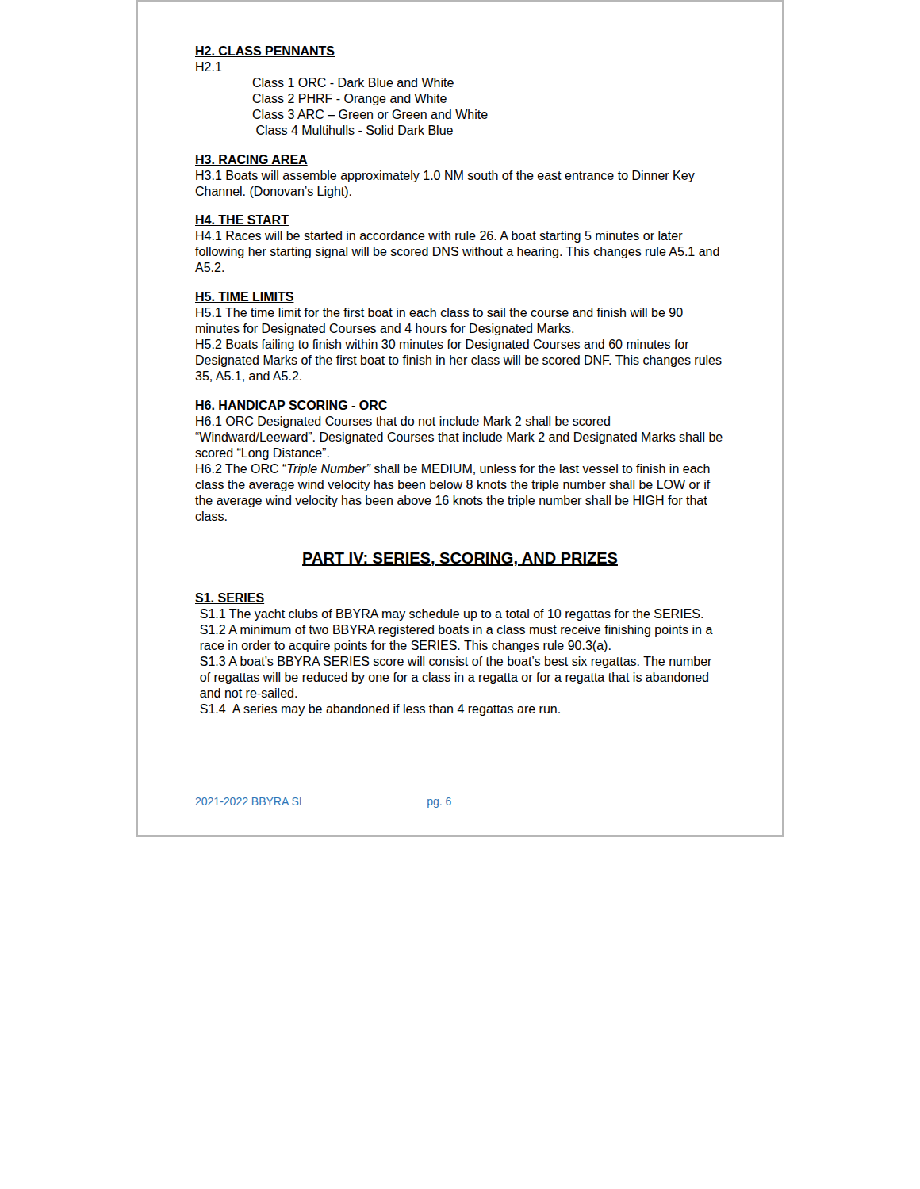H2. CLASS PENNANTS
H2.1
Class 1 ORC - Dark Blue and White
Class 2 PHRF - Orange and White
Class 3 ARC – Green or Green and White
Class 4 Multihulls - Solid Dark Blue
H3. RACING AREA
H3.1 Boats will assemble approximately 1.0 NM south of the east entrance to Dinner Key Channel. (Donovan’s Light).
H4. THE START
H4.1 Races will be started in accordance with rule 26. A boat starting 5 minutes or later following her starting signal will be scored DNS without a hearing. This changes rule A5.1 and A5.2.
H5. TIME LIMITS
H5.1 The time limit for the first boat in each class to sail the course and finish will be 90 minutes for Designated Courses and 4 hours for Designated Marks.
H5.2 Boats failing to finish within 30 minutes for Designated Courses and 60 minutes for Designated Marks of the first boat to finish in her class will be scored DNF. This changes rules 35, A5.1, and A5.2.
H6. HANDICAP SCORING - ORC
H6.1 ORC Designated Courses that do not include Mark 2 shall be scored “Windward/Leeward”. Designated Courses that include Mark 2 and Designated Marks shall be scored “Long Distance”.
H6.2 The ORC “Triple Number” shall be MEDIUM, unless for the last vessel to finish in each class the average wind velocity has been below 8 knots the triple number shall be LOW or if the average wind velocity has been above 16 knots the triple number shall be HIGH for that class.
PART IV: SERIES, SCORING, AND PRIZES
S1. SERIES
S1.1 The yacht clubs of BBYRA may schedule up to a total of 10 regattas for the SERIES.
S1.2 A minimum of two BBYRA registered boats in a class must receive finishing points in a race in order to acquire points for the SERIES. This changes rule 90.3(a).
S1.3 A boat’s BBYRA SERIES score will consist of the boat’s best six regattas. The number of regattas will be reduced by one for a class in a regatta or for a regatta that is abandoned and not re-sailed.
S1.4 A series may be abandoned if less than 4 regattas are run.
2021-2022 BBYRA SI pg. 6